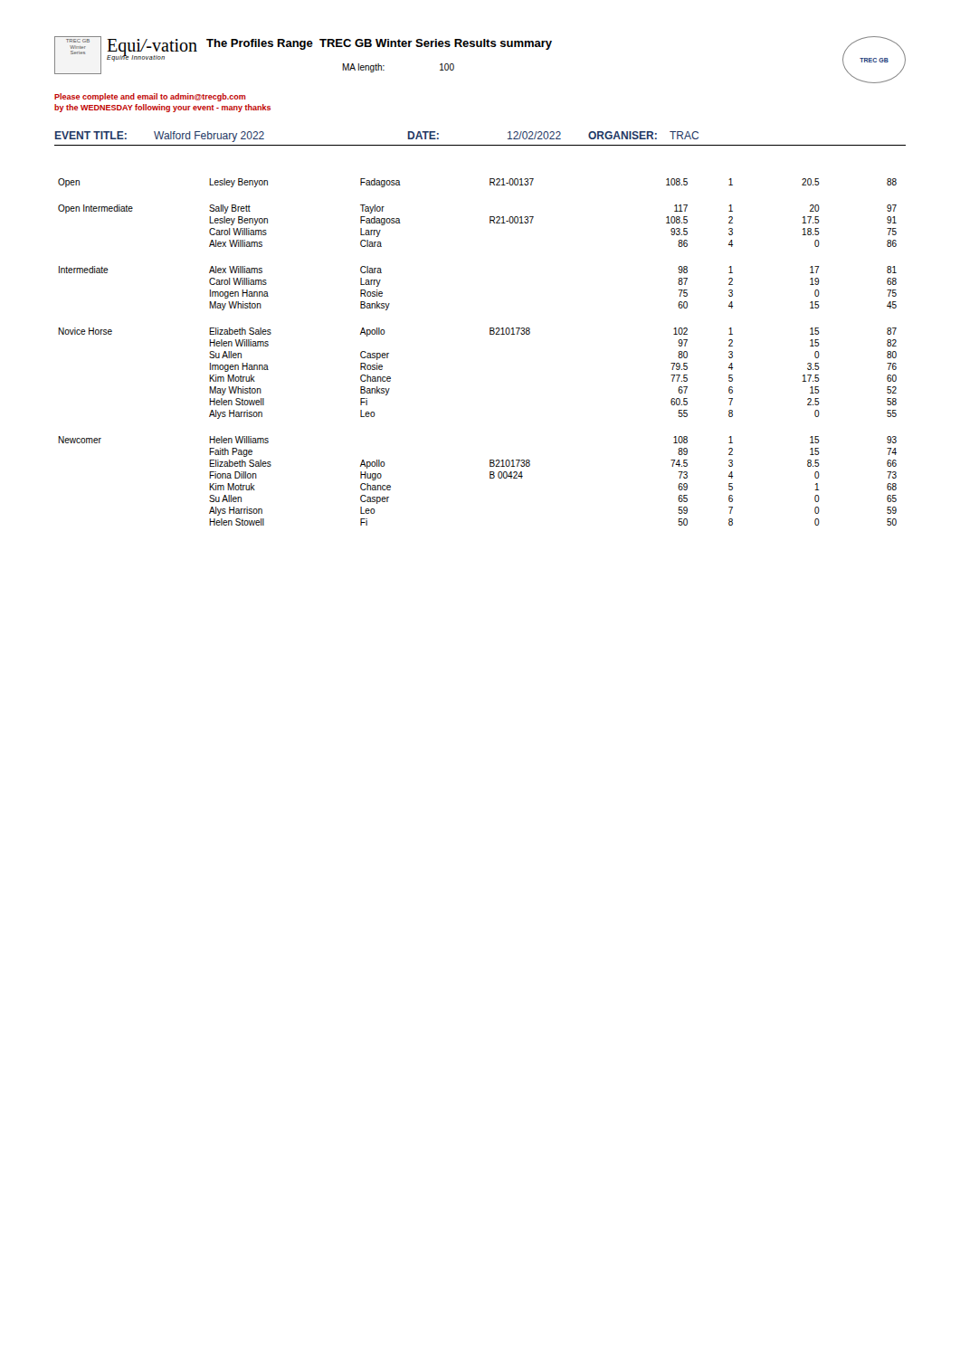TREC GB
Winter
Series
Equi/-vationEquine Innovation
The Profiles Range TREC GB Winter Series Results summary
MA length:100
TREC GB
Please complete and email to admin@trecgb.com
by the WEDNESDAY following your event - many thanks
EVENT TITLE:
Walford February 2022
DATE:
12/02/2022
ORGANISER:
TRAC
| Open | Lesley Benyon | Fadagosa | R21-00137 | 108.5 | 1 | 20.5 | 88 |
| Open Intermediate | Sally Brett | Taylor | | 117 | 1 | 20 | 97 |
| | Lesley Benyon | Fadagosa | R21-00137 | 108.5 | 2 | 17.5 | 91 |
| | Carol Williams | Larry | | 93.5 | 3 | 18.5 | 75 |
| | Alex Williams | Clara | | 86 | 4 | 0 | 86 |
| Intermediate | Alex Williams | Clara | | 98 | 1 | 17 | 81 |
| | Carol Williams | Larry | | 87 | 2 | 19 | 68 |
| | Imogen Hanna | Rosie | | 75 | 3 | 0 | 75 |
| | May Whiston | Banksy | | 60 | 4 | 15 | 45 |
| Novice Horse | Elizabeth Sales | Apollo | B2101738 | 102 | 1 | 15 | 87 |
| | Helen Williams | | | 97 | 2 | 15 | 82 |
| | Su Allen | Casper | | 80 | 3 | 0 | 80 |
| | Imogen Hanna | Rosie | | 79.5 | 4 | 3.5 | 76 |
| | Kim Motruk | Chance | | 77.5 | 5 | 17.5 | 60 |
| | May Whiston | Banksy | | 67 | 6 | 15 | 52 |
| | Helen Stowell | Fi | | 60.5 | 7 | 2.5 | 58 |
| | Alys Harrison | Leo | | 55 | 8 | 0 | 55 |
| Newcomer | Helen Williams | | | 108 | 1 | 15 | 93 |
| | Faith Page | | | 89 | 2 | 15 | 74 |
| | Elizabeth Sales | Apollo | B2101738 | 74.5 | 3 | 8.5 | 66 |
| | Fiona Dillon | Hugo | B 00424 | 73 | 4 | 0 | 73 |
| | Kim Motruk | Chance | | 69 | 5 | 1 | 68 |
| | Su Allen | Casper | | 65 | 6 | 0 | 65 |
| | Alys Harrison | Leo | | 59 | 7 | 0 | 59 |
| | Helen Stowell | Fi | | 50 | 8 | 0 | 50 |